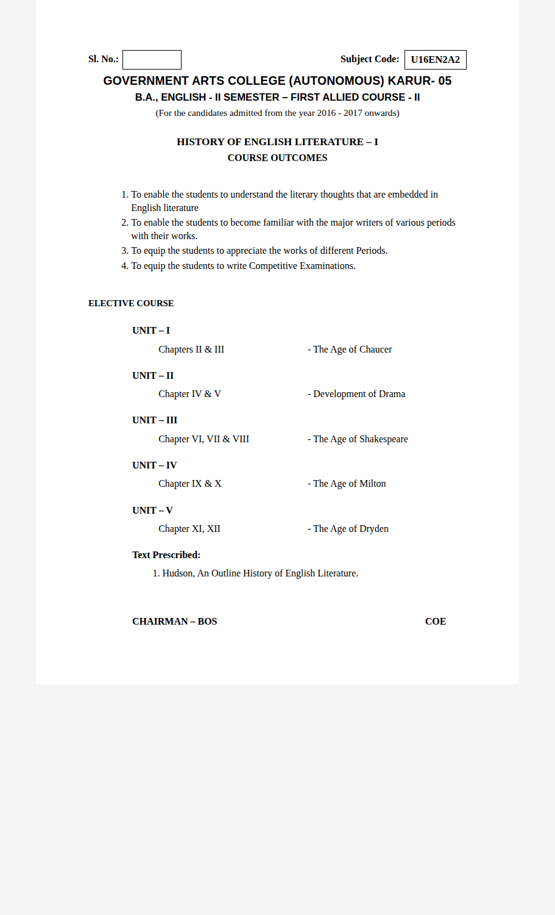Sl. No.:
Subject Code: U16EN2A2
GOVERNMENT ARTS COLLEGE (AUTONOMOUS) KARUR- 05
B.A., ENGLISH - II SEMESTER – FIRST ALLIED COURSE - II
(For the candidates admitted from the year 2016 - 2017 onwards)
HISTORY OF ENGLISH LITERATURE – I
COURSE OUTCOMES
To enable the students to understand the literary thoughts that are embedded in English literature
To enable the students to become familiar with the major writers of various periods with their works.
To equip the students to appreciate the works of different Periods.
To equip the students to write Competitive Examinations.
ELECTIVE COURSE
UNIT – I
Chapters II & III
- The Age of Chaucer
UNIT – II
Chapter IV & V
- Development of Drama
UNIT – III
Chapter VI, VII & VIII
- The Age of Shakespeare
UNIT – IV
Chapter IX & X
- The Age of Milton
UNIT – V
Chapter XI, XII
- The Age of Dryden
Text Prescribed:
Hudson, An Outline History of English Literature.
CHAIRMAN – BOS
COE